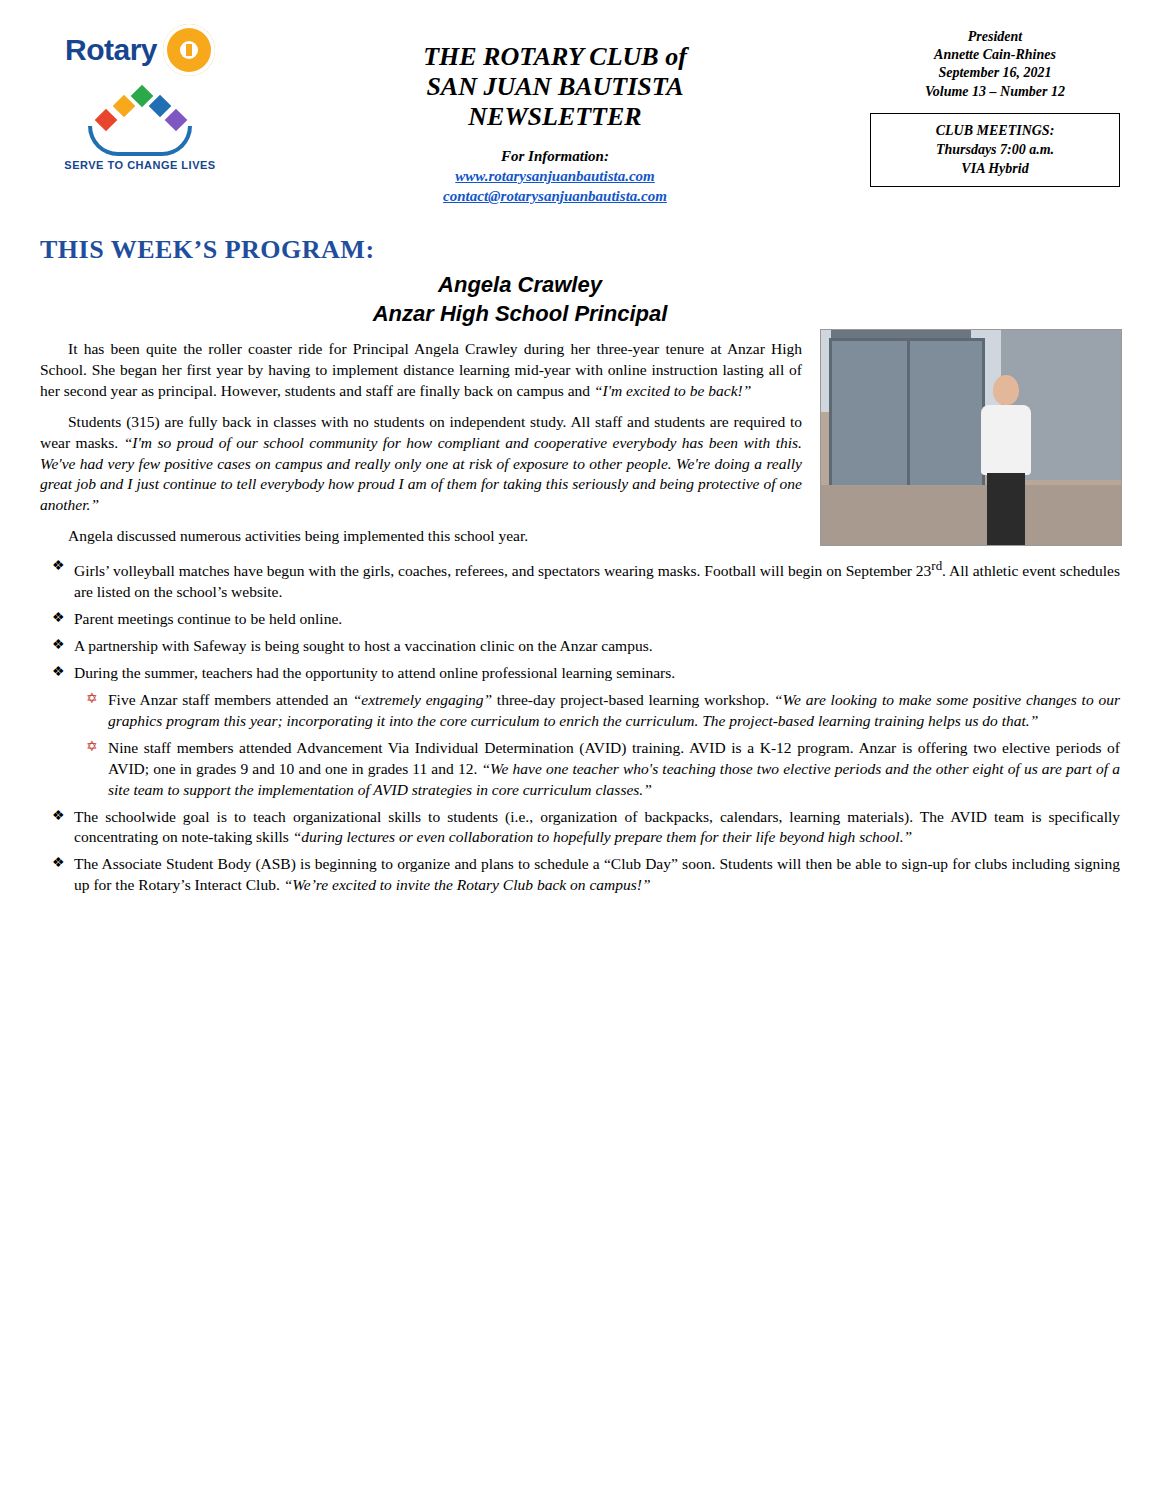Rotary
SERVE TO CHANGE LIVES
THE ROTARY CLUB of
SAN JUAN BAUTISTA
NEWSLETTER
For Information:
www.rotarysanjuanbautista.com
contact@rotarysanjuanbautista.com
President
Annette Cain-Rhines
September 16, 2021
Volume 13 – Number 12
CLUB MEETINGS:
Thursdays 7:00 a.m.
VIA Hybrid
THIS WEEK’S PROGRAM:
Angela CrawleyAnzar High School Principal
It has been quite the roller coaster ride for Principal Angela Crawley during her three-year tenure at Anzar High School. She began her first year by having to implement distance learning mid-year with online instruction lasting all of her second year as principal. However, students and staff are finally back on campus and “I'm excited to be back!”
Students (315) are fully back in classes with no students on independent study. All staff and students are required to wear masks. “I'm so proud of our school community for how compliant and cooperative everybody has been with this. We've had very few positive cases on campus and really only one at risk of exposure to other people. We're doing a really great job and I just continue to tell everybody how proud I am of them for taking this seriously and being protective of one another.”
Angela discussed numerous activities being implemented this school year.
Girls’ volleyball matches have begun with the girls, coaches, referees, and spectators wearing masks. Football will begin on September 23rd. All athletic event schedules are listed on the school’s website.
Parent meetings continue to be held online.
A partnership with Safeway is being sought to host a vaccination clinic on the Anzar campus.
During the summer, teachers had the opportunity to attend online professional learning seminars.
Five Anzar staff members attended an “extremely engaging” three-day project-based learning workshop. “We are looking to make some positive changes to our graphics program this year; incorporating it into the core curriculum to enrich the curriculum. The project-based learning training helps us do that.”
Nine staff members attended Advancement Via Individual Determination (AVID) training. AVID is a K-12 program. Anzar is offering two elective periods of AVID; one in grades 9 and 10 and one in grades 11 and 12. “We have one teacher who's teaching those two elective periods and the other eight of us are part of a site team to support the implementation of AVID strategies in core curriculum classes.”
The schoolwide goal is to teach organizational skills to students (i.e., organization of backpacks, calendars, learning materials). The AVID team is specifically concentrating on note-taking skills “during lectures or even collaboration to hopefully prepare them for their life beyond high school.”
The Associate Student Body (ASB) is beginning to organize and plans to schedule a “Club Day” soon. Students will then be able to sign-up for clubs including signing up for the Rotary’s Interact Club. “We’re excited to invite the Rotary Club back on campus!”